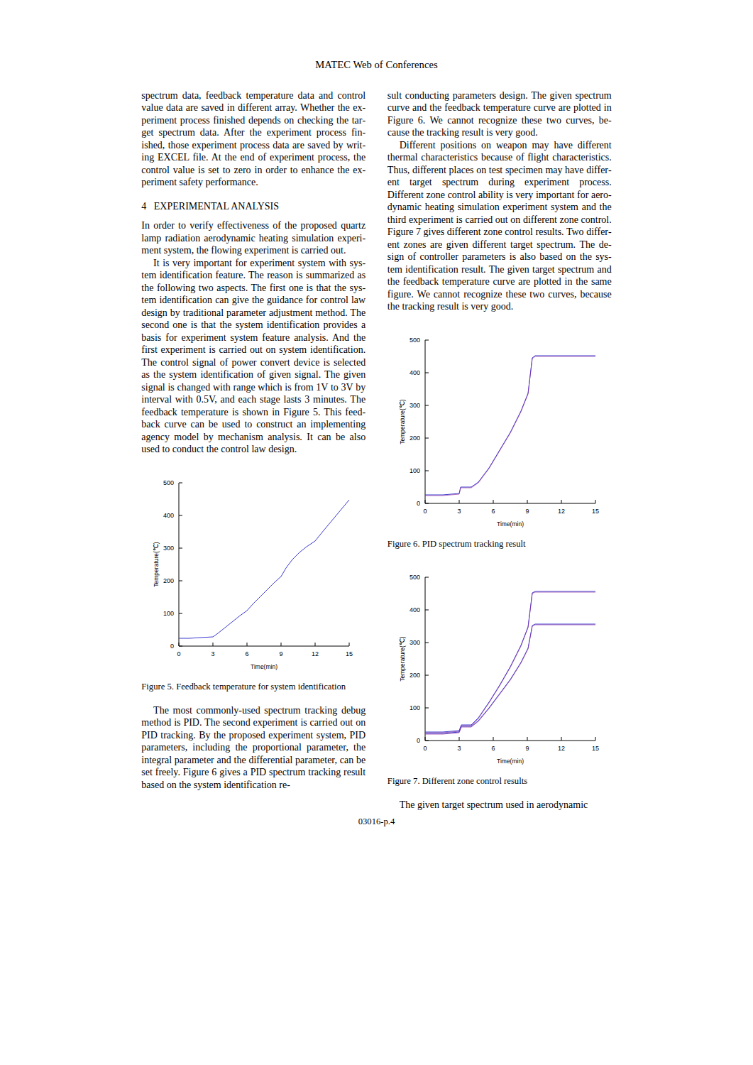MATEC Web of Conferences
spectrum data, feedback temperature data and control value data are saved in different array. Whether the experiment process finished depends on checking the target spectrum data. After the experiment process finished, those experiment process data are saved by writing EXCEL file. At the end of experiment process, the control value is set to zero in order to enhance the experiment safety performance.
4 EXPERIMENTAL ANALYSIS
In order to verify effectiveness of the proposed quartz lamp radiation aerodynamic heating simulation experiment system, the flowing experiment is carried out.
It is very important for experiment system with system identification feature. The reason is summarized as the following two aspects. The first one is that the system identification can give the guidance for control law design by traditional parameter adjustment method. The second one is that the system identification provides a basis for experiment system feature analysis. And the first experiment is carried out on system identification. The control signal of power convert device is selected as the system identification of given signal. The given signal is changed with range which is from 1V to 3V by interval with 0.5V, and each stage lasts 3 minutes. The feedback temperature is shown in Figure 5. This feedback curve can be used to construct an implementing agency model by mechanism analysis. It can be also used to conduct the control law design.
0 100 200 300 400 500 0 3 6 9 12 15 Time(min) Temperature(℃)
Figure 5. Feedback temperature for system identification
The most commonly-used spectrum tracking debug method is PID. The second experiment is carried out on PID tracking. By the proposed experiment system, PID parameters, including the proportional parameter, the integral parameter and the differential parameter, can be set freely. Figure 6 gives a PID spectrum tracking result based on the system identification re-
sult conducting parameters design. The given spectrum curve and the feedback temperature curve are plotted in Figure 6. We cannot recognize these two curves, because the tracking result is very good.
Different positions on weapon may have different thermal characteristics because of flight characteristics. Thus, different places on test specimen may have different target spectrum during experiment process. Different zone control ability is very important for aerodynamic heating simulation experiment system and the third experiment is carried out on different zone control. Figure 7 gives different zone control results. Two different zones are given different target spectrum. The design of controller parameters is also based on the system identification result. The given target spectrum and the feedback temperature curve are plotted in the same figure. We cannot recognize these two curves, because the tracking result is very good.
0 100 200 300 400 500 0 3 6 9 12 15 Time(min) Temperature(℃)
Figure 6. PID spectrum tracking result
0 100 200 300 400 500 0 3 6 9 12 15 Time(min) Temperature(℃)
Figure 7. Different zone control results
The given target spectrum used in aerodynamic
03016-p.4